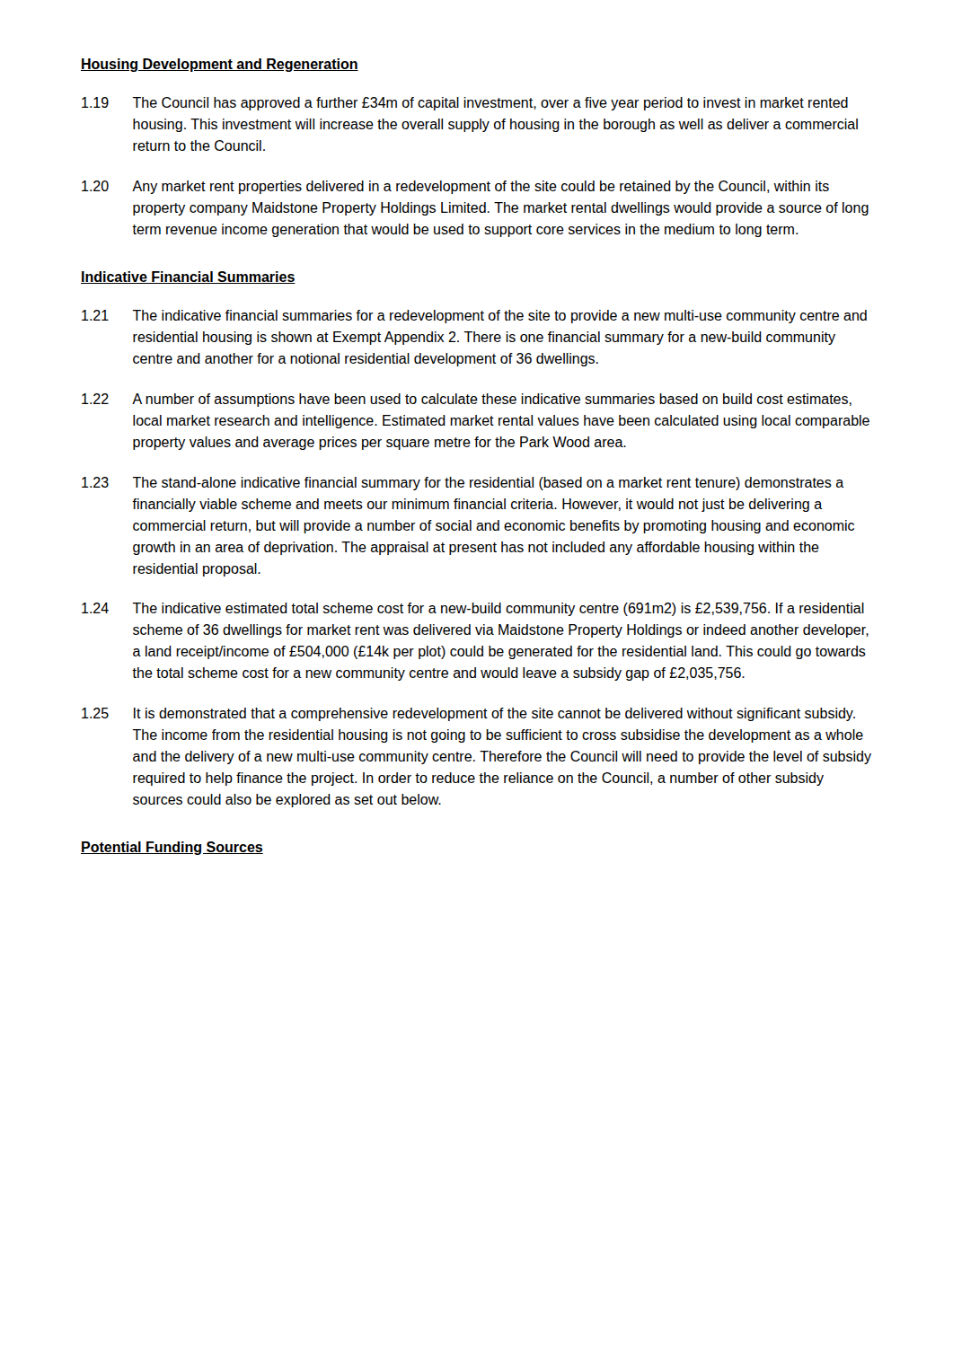Housing Development and Regeneration
1.19
The Council has approved a further £34m of capital investment, over a five year period to invest in market rented housing. This investment will increase the overall supply of housing in the borough as well as deliver a commercial return to the Council.
1.20
Any market rent properties delivered in a redevelopment of the site could be retained by the Council, within its property company Maidstone Property Holdings Limited. The market rental dwellings would provide a source of long term revenue income generation that would be used to support core services in the medium to long term.
Indicative Financial Summaries
1.21
The indicative financial summaries for a redevelopment of the site to provide a new multi-use community centre and residential housing is shown at Exempt Appendix 2. There is one financial summary for a new-build community centre and another for a notional residential development of 36 dwellings.
1.22
A number of assumptions have been used to calculate these indicative summaries based on build cost estimates, local market research and intelligence. Estimated market rental values have been calculated using local comparable property values and average prices per square metre for the Park Wood area.
1.23
The stand-alone indicative financial summary for the residential (based on a market rent tenure) demonstrates a financially viable scheme and meets our minimum financial criteria. However, it would not just be delivering a commercial return, but will provide a number of social and economic benefits by promoting housing and economic growth in an area of deprivation. The appraisal at present has not included any affordable housing within the residential proposal.
1.24
The indicative estimated total scheme cost for a new-build community centre (691m2) is £2,539,756. If a residential scheme of 36 dwellings for market rent was delivered via Maidstone Property Holdings or indeed another developer, a land receipt/income of £504,000 (£14k per plot) could be generated for the residential land. This could go towards the total scheme cost for a new community centre and would leave a subsidy gap of £2,035,756.
1.25
It is demonstrated that a comprehensive redevelopment of the site cannot be delivered without significant subsidy. The income from the residential housing is not going to be sufficient to cross subsidise the development as a whole and the delivery of a new multi-use community centre. Therefore the Council will need to provide the level of subsidy required to help finance the project. In order to reduce the reliance on the Council, a number of other subsidy sources could also be explored as set out below.
Potential Funding Sources